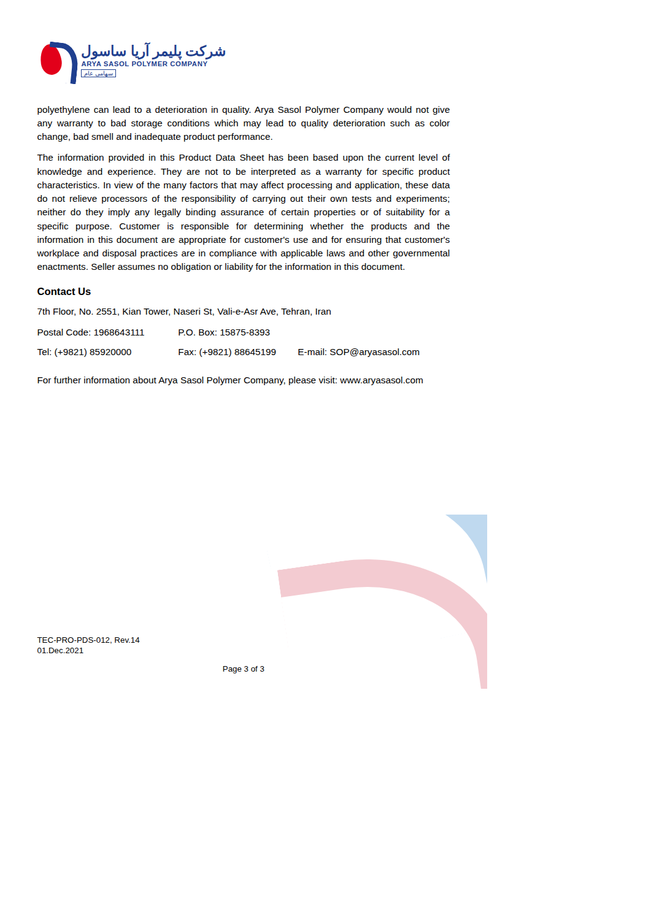شرکت پلیمر آریا ساسول
ARYA SASOL POLYMER COMPANY
سهامی عام
polyethylene can lead to a deterioration in quality. Arya Sasol Polymer Company would not give any warranty to bad storage conditions which may lead to quality deterioration such as color change, bad smell and inadequate product performance.
The information provided in this Product Data Sheet has been based upon the current level of knowledge and experience. They are not to be interpreted as a warranty for specific product characteristics. In view of the many factors that may affect processing and application, these data do not relieve processors of the responsibility of carrying out their own tests and experiments; neither do they imply any legally binding assurance of certain properties or of suitability for a specific purpose. Customer is responsible for determining whether the products and the information in this document are appropriate for customer's use and for ensuring that customer's workplace and disposal practices are in compliance with applicable laws and other governmental enactments. Seller assumes no obligation or liability for the information in this document.
Contact Us
7th Floor, No. 2551, Kian Tower, Naseri St, Vali-e-Asr Ave, Tehran, Iran
| Postal Code: 1968643111 | P.O. Box: 15875-8393 | |
| Tel: (+9821) 85920000 | Fax: (+9821) 88645199 | E-mail: SOP@aryasasol.com |
For further information about Arya Sasol Polymer Company, please visit: www.aryasasol.com
TEC-PRO-PDS-012, Rev.14
01.Dec.2021
Page 3 of 3